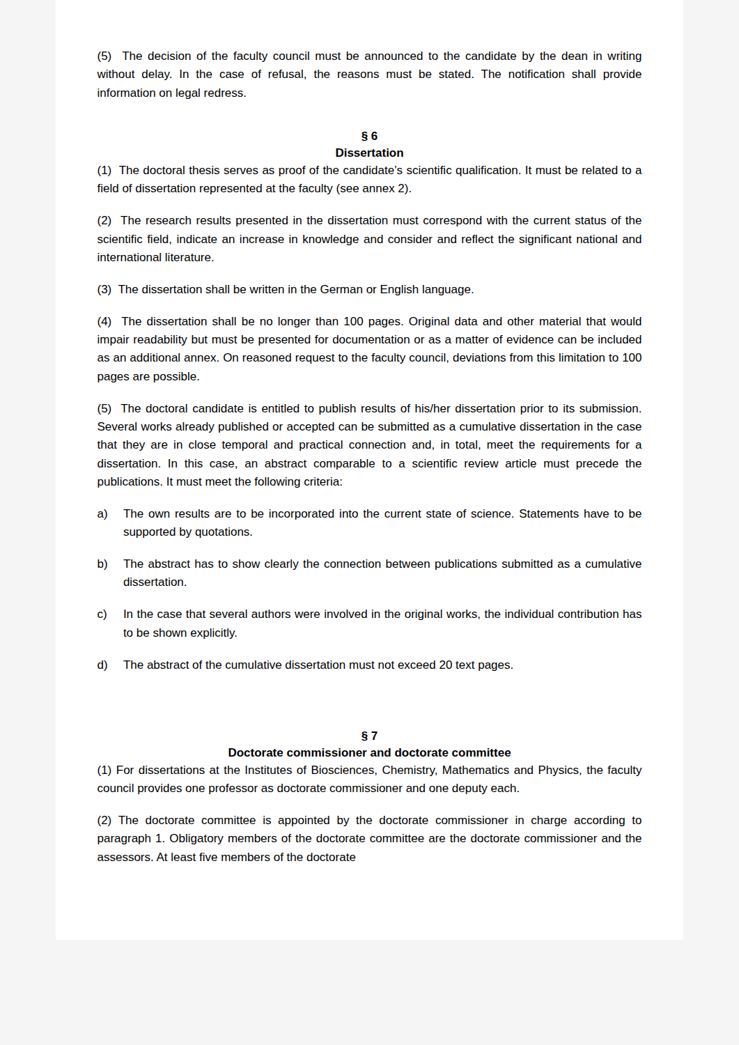(5) The decision of the faculty council must be announced to the candidate by the dean in writing without delay. In the case of refusal, the reasons must be stated. The notification shall provide information on legal redress.
§ 6 Dissertation
(1) The doctoral thesis serves as proof of the candidate’s scientific qualification. It must be related to a field of dissertation represented at the faculty (see annex 2).
(2) The research results presented in the dissertation must correspond with the current status of the scientific field, indicate an increase in knowledge and consider and reflect the significant national and international literature.
(3) The dissertation shall be written in the German or English language.
(4) The dissertation shall be no longer than 100 pages. Original data and other material that would impair readability but must be presented for documentation or as a matter of evidence can be included as an additional annex. On reasoned request to the faculty council, deviations from this limitation to 100 pages are possible.
(5) The doctoral candidate is entitled to publish results of his/her dissertation prior to its submission. Several works already published or accepted can be submitted as a cumulative dissertation in the case that they are in close temporal and practical connection and, in total, meet the requirements for a dissertation. In this case, an abstract comparable to a scientific review article must precede the publications. It must meet the following criteria:
a) The own results are to be incorporated into the current state of science. Statements have to be supported by quotations.
b) The abstract has to show clearly the connection between publications submitted as a cumulative dissertation.
c) In the case that several authors were involved in the original works, the individual contribution has to be shown explicitly.
d) The abstract of the cumulative dissertation must not exceed 20 text pages.
§ 7 Doctorate commissioner and doctorate committee
(1) For dissertations at the Institutes of Biosciences, Chemistry, Mathematics and Physics, the faculty council provides one professor as doctorate commissioner and one deputy each.
(2) The doctorate committee is appointed by the doctorate commissioner in charge according to paragraph 1. Obligatory members of the doctorate committee are the doctorate commissioner and the assessors. At least five members of the doctorate